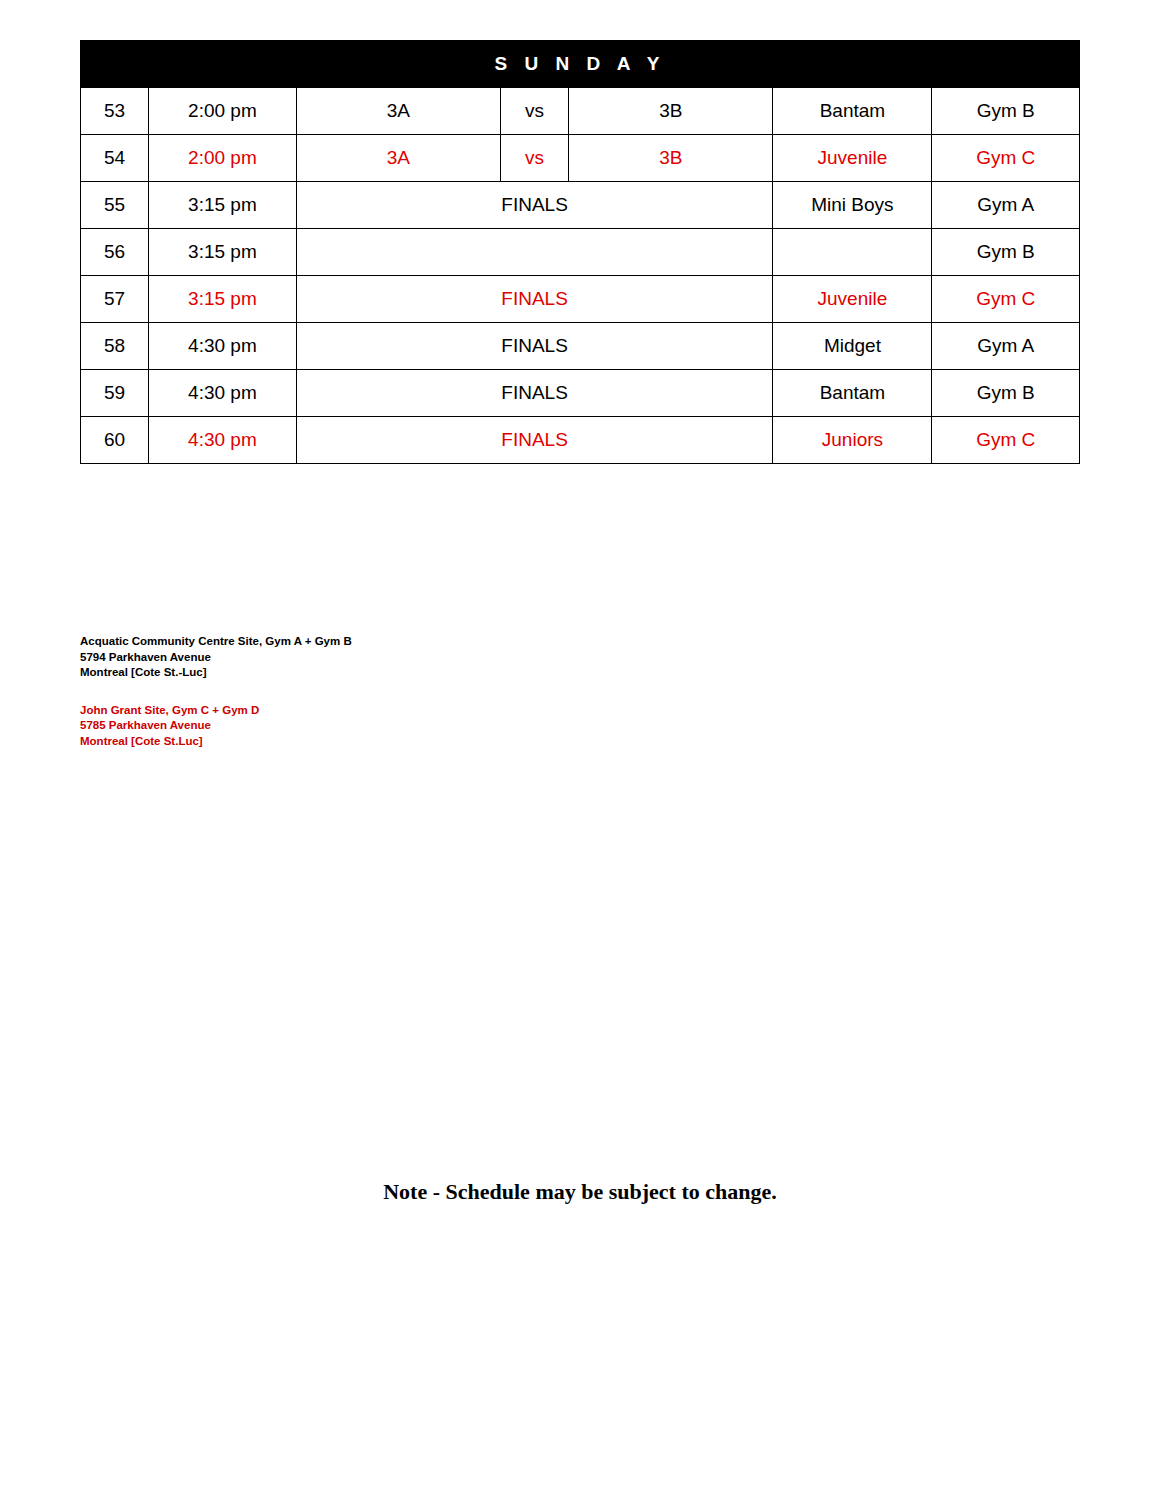| S U N D A Y |
| 53 | 2:00 pm | 3A | vs | 3B | Bantam | Gym B |
| 54 | 2:00 pm | 3A | vs | 3B | Juvenile | Gym C |
| 55 | 3:15 pm | FINALS | Mini Boys | Gym A |
| 56 | 3:15 pm | | | Gym B |
| 57 | 3:15 pm | FINALS | Juvenile | Gym C |
| 58 | 4:30 pm | FINALS | Midget | Gym A |
| 59 | 4:30 pm | FINALS | Bantam | Gym B |
| 60 | 4:30 pm | FINALS | Juniors | Gym C |
Acquatic Community Centre Site, Gym A + Gym B
5794 Parkhaven Avenue
Montreal [Cote St.-Luc]
John Grant Site, Gym C + Gym D
5785 Parkhaven Avenue
Montreal [Cote St.Luc]
Note - Schedule may be subject to change.